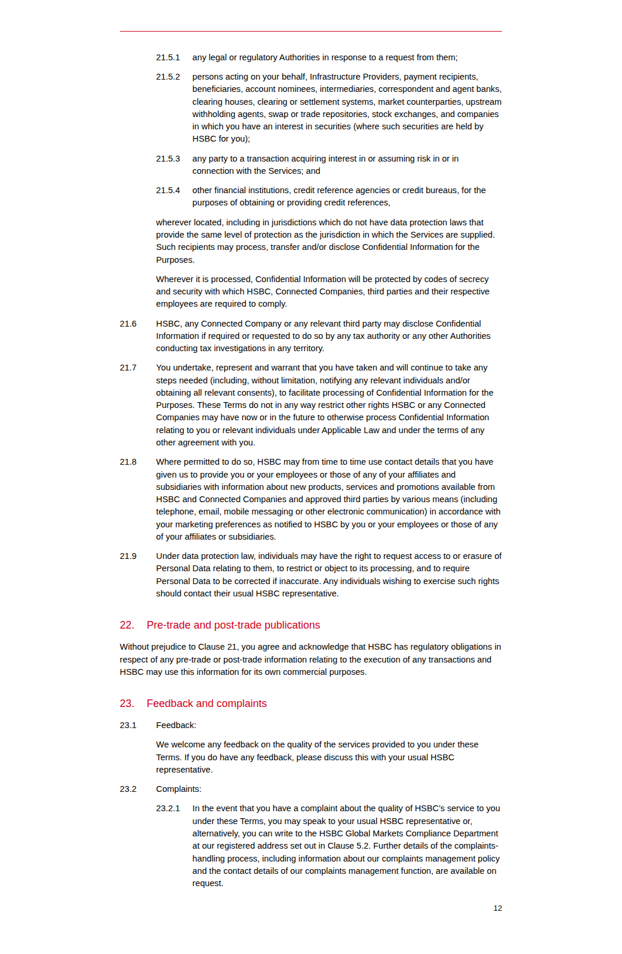21.5.1
any legal or regulatory Authorities in response to a request from them;
21.5.2
persons acting on your behalf, Infrastructure Providers, payment recipients, beneficiaries, account nominees, intermediaries, correspondent and agent banks, clearing houses, clearing or settlement systems, market counterparties, upstream withholding agents, swap or trade repositories, stock exchanges, and companies in which you have an interest in securities (where such securities are held by HSBC for you);
21.5.3
any party to a transaction acquiring interest in or assuming risk in or in connection with the Services; and
21.5.4
other financial institutions, credit reference agencies or credit bureaus, for the purposes of obtaining or providing credit references,
wherever located, including in jurisdictions which do not have data protection laws that provide the same level of protection as the jurisdiction in which the Services are supplied. Such recipients may process, transfer and/or disclose Confidential Information for the Purposes.
Wherever it is processed, Confidential Information will be protected by codes of secrecy and security with which HSBC, Connected Companies, third parties and their respective employees are required to comply.
21.6
HSBC, any Connected Company or any relevant third party may disclose Confidential Information if required or requested to do so by any tax authority or any other Authorities conducting tax investigations in any territory.
21.7
You undertake, represent and warrant that you have taken and will continue to take any steps needed (including, without limitation, notifying any relevant individuals and/or obtaining all relevant consents), to facilitate processing of Confidential Information for the Purposes. These Terms do not in any way restrict other rights HSBC or any Connected Companies may have now or in the future to otherwise process Confidential Information relating to you or relevant individuals under Applicable Law and under the terms of any other agreement with you.
21.8
Where permitted to do so, HSBC may from time to time use contact details that you have given us to provide you or your employees or those of any of your affiliates and subsidiaries with information about new products, services and promotions available from HSBC and Connected Companies and approved third parties by various means (including telephone, email, mobile messaging or other electronic communication) in accordance with your marketing preferences as notified to HSBC by you or your employees or those of any of your affiliates or subsidiaries.
21.9
Under data protection law, individuals may have the right to request access to or erasure of Personal Data relating to them, to restrict or object to its processing, and to require Personal Data to be corrected if inaccurate. Any individuals wishing to exercise such rights should contact their usual HSBC representative.
22. Pre-trade and post-trade publications
Without prejudice to Clause 21, you agree and acknowledge that HSBC has regulatory obligations in respect of any pre-trade or post-trade information relating to the execution of any transactions and HSBC may use this information for its own commercial purposes.
23. Feedback and complaints
23.1
Feedback:
We welcome any feedback on the quality of the services provided to you under these Terms. If you do have any feedback, please discuss this with your usual HSBC representative.
23.2
Complaints:
23.2.1
In the event that you have a complaint about the quality of HSBC’s service to you under these Terms, you may speak to your usual HSBC representative or, alternatively, you can write to the HSBC Global Markets Compliance Department at our registered address set out in Clause 5.2. Further details of the complaints-handling process, including information about our complaints management policy and the contact details of our complaints management function, are available on request.
12